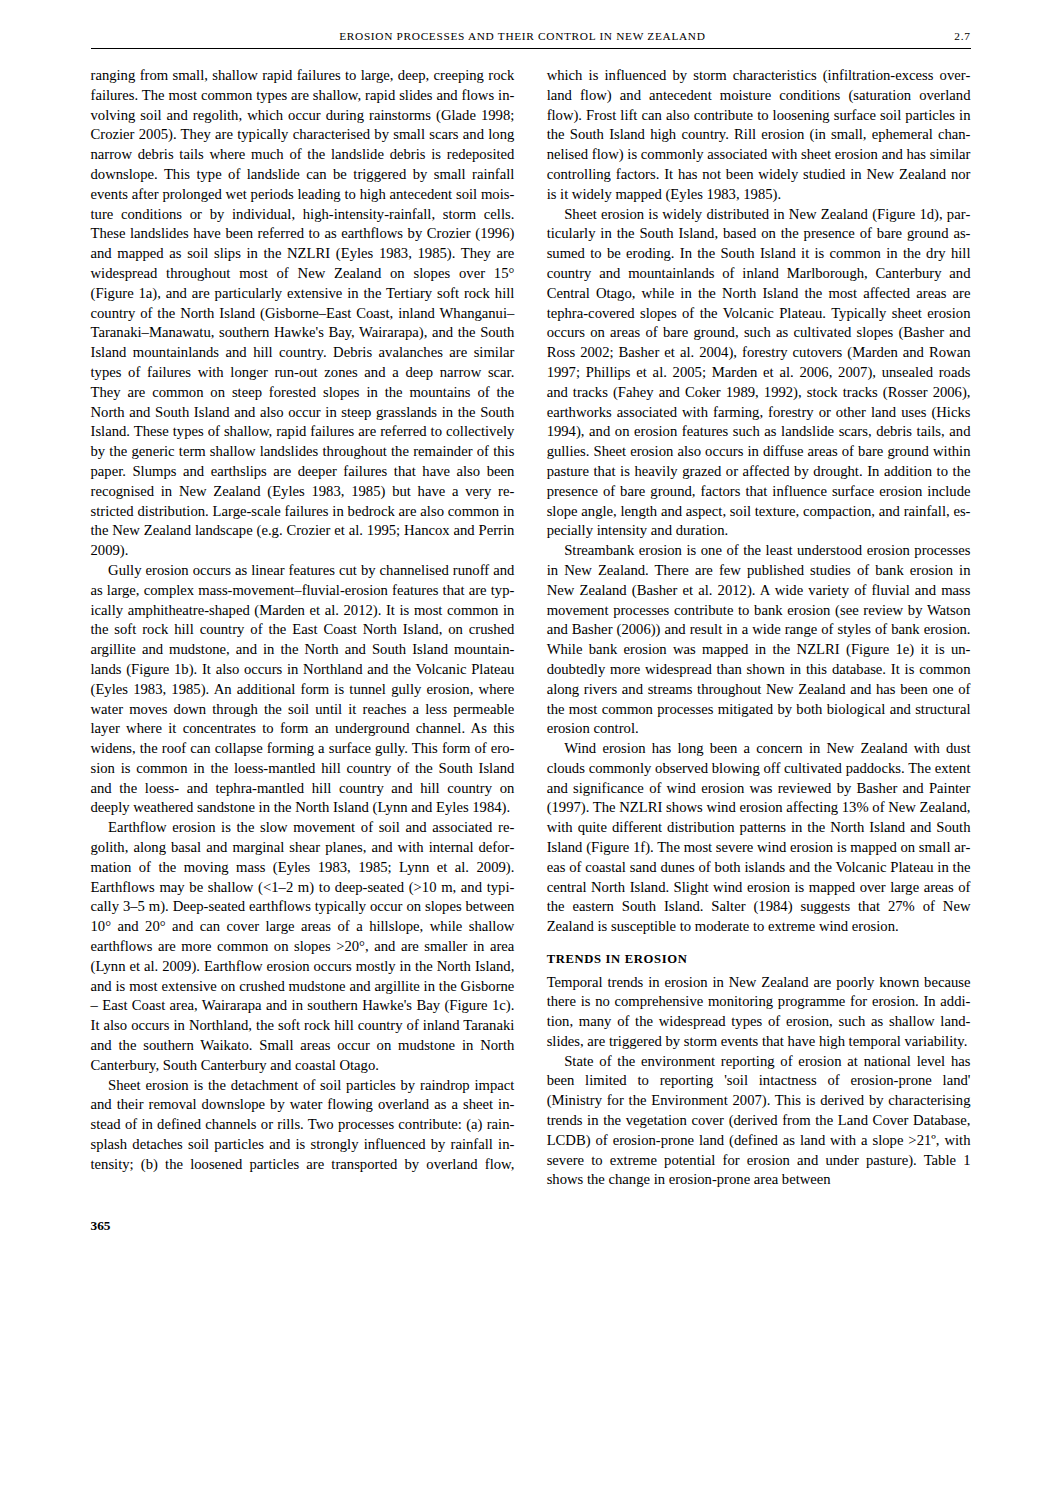Erosion processes and their control in New Zealand 2.7
ranging from small, shallow rapid failures to large, deep, creeping rock failures. The most common types are shallow, rapid slides and flows involving soil and regolith, which occur during rainstorms (Glade 1998; Crozier 2005). They are typically characterised by small scars and long narrow debris tails where much of the landslide debris is redeposited downslope. This type of landslide can be triggered by small rainfall events after prolonged wet periods leading to high antecedent soil moisture conditions or by individual, high-intensity-rainfall, storm cells. These landslides have been referred to as earthflows by Crozier (1996) and mapped as soil slips in the NZLRI (Eyles 1983, 1985). They are widespread throughout most of New Zealand on slopes over 15° (Figure 1a), and are particularly extensive in the Tertiary soft rock hill country of the North Island (Gisborne–East Coast, inland Whanganui–Taranaki–Manawatu, southern Hawke's Bay, Wairarapa), and the South Island mountainlands and hill country. Debris avalanches are similar types of failures with longer run-out zones and a deep narrow scar. They are common on steep forested slopes in the mountains of the North and South Island and also occur in steep grasslands in the South Island. These types of shallow, rapid failures are referred to collectively by the generic term shallow landslides throughout the remainder of this paper. Slumps and earthslips are deeper failures that have also been recognised in New Zealand (Eyles 1983, 1985) but have a very restricted distribution. Large-scale failures in bedrock are also common in the New Zealand landscape (e.g. Crozier et al. 1995; Hancox and Perrin 2009).
Gully erosion occurs as linear features cut by channelised runoff and as large, complex mass-movement–fluvial-erosion features that are typically amphitheatre-shaped (Marden et al. 2012). It is most common in the soft rock hill country of the East Coast North Island, on crushed argillite and mudstone, and in the North and South Island mountainlands (Figure 1b). It also occurs in Northland and the Volcanic Plateau (Eyles 1983, 1985). An additional form is tunnel gully erosion, where water moves down through the soil until it reaches a less permeable layer where it concentrates to form an underground channel. As this widens, the roof can collapse forming a surface gully. This form of erosion is common in the loess-mantled hill country of the South Island and the loess- and tephra-mantled hill country and hill country on deeply weathered sandstone in the North Island (Lynn and Eyles 1984).
Earthflow erosion is the slow movement of soil and associated regolith, along basal and marginal shear planes, and with internal deformation of the moving mass (Eyles 1983, 1985; Lynn et al. 2009). Earthflows may be shallow (<1–2 m) to deep-seated (>10 m, and typically 3–5 m). Deep-seated earthflows typically occur on slopes between 10° and 20° and can cover large areas of a hillslope, while shallow earthflows are more common on slopes >20°, and are smaller in area (Lynn et al. 2009). Earthflow erosion occurs mostly in the North Island, and is most extensive on crushed mudstone and argillite in the Gisborne – East Coast area, Wairarapa and in southern Hawke's Bay (Figure 1c). It also occurs in Northland, the soft rock hill country of inland Taranaki and the southern Waikato. Small areas occur on mudstone in North Canterbury, South Canterbury and coastal Otago.
Sheet erosion is the detachment of soil particles by raindrop impact and their removal downslope by water flowing overland as a sheet instead of in defined channels or rills. Two processes contribute: (a) rainsplash detaches soil particles and is strongly influenced by rainfall intensity; (b) the loosened particles are transported by overland flow, which is influenced by storm characteristics (infiltration-excess overland flow) and antecedent moisture conditions (saturation overland flow). Frost lift can also contribute to loosening surface soil particles in the South Island high country. Rill erosion (in small, ephemeral channelised flow) is commonly associated with sheet erosion and has similar controlling factors. It has not been widely studied in New Zealand nor is it widely mapped (Eyles 1983, 1985).
Sheet erosion is widely distributed in New Zealand (Figure 1d), particularly in the South Island, based on the presence of bare ground assumed to be eroding. In the South Island it is common in the dry hill country and mountainlands of inland Marlborough, Canterbury and Central Otago, while in the North Island the most affected areas are tephra-covered slopes of the Volcanic Plateau. Typically sheet erosion occurs on areas of bare ground, such as cultivated slopes (Basher and Ross 2002; Basher et al. 2004), forestry cutovers (Marden and Rowan 1997; Phillips et al. 2005; Marden et al. 2006, 2007), unsealed roads and tracks (Fahey and Coker 1989, 1992), stock tracks (Rosser 2006), earthworks associated with farming, forestry or other land uses (Hicks 1994), and on erosion features such as landslide scars, debris tails, and gullies. Sheet erosion also occurs in diffuse areas of bare ground within pasture that is heavily grazed or affected by drought. In addition to the presence of bare ground, factors that influence surface erosion include slope angle, length and aspect, soil texture, compaction, and rainfall, especially intensity and duration.
Streambank erosion is one of the least understood erosion processes in New Zealand. There are few published studies of bank erosion in New Zealand (Basher et al. 2012). A wide variety of fluvial and mass movement processes contribute to bank erosion (see review by Watson and Basher (2006)) and result in a wide range of styles of bank erosion. While bank erosion was mapped in the NZLRI (Figure 1e) it is undoubtedly more widespread than shown in this database. It is common along rivers and streams throughout New Zealand and has been one of the most common processes mitigated by both biological and structural erosion control.
Wind erosion has long been a concern in New Zealand with dust clouds commonly observed blowing off cultivated paddocks. The extent and significance of wind erosion was reviewed by Basher and Painter (1997). The NZLRI shows wind erosion affecting 13% of New Zealand, with quite different distribution patterns in the North Island and South Island (Figure 1f). The most severe wind erosion is mapped on small areas of coastal sand dunes of both islands and the Volcanic Plateau in the central North Island. Slight wind erosion is mapped over large areas of the eastern South Island. Salter (1984) suggests that 27% of New Zealand is susceptible to moderate to extreme wind erosion.
Trends in erosion
Temporal trends in erosion in New Zealand are poorly known because there is no comprehensive monitoring programme for erosion. In addition, many of the widespread types of erosion, such as shallow landslides, are triggered by storm events that have high temporal variability.
State of the environment reporting of erosion at national level has been limited to reporting 'soil intactness of erosion-prone land' (Ministry for the Environment 2007). This is derived by characterising trends in the vegetation cover (derived from the Land Cover Database, LCDB) of erosion-prone land (defined as land with a slope >21º, with severe to extreme potential for erosion and under pasture). Table 1 shows the change in erosion-prone area between
365